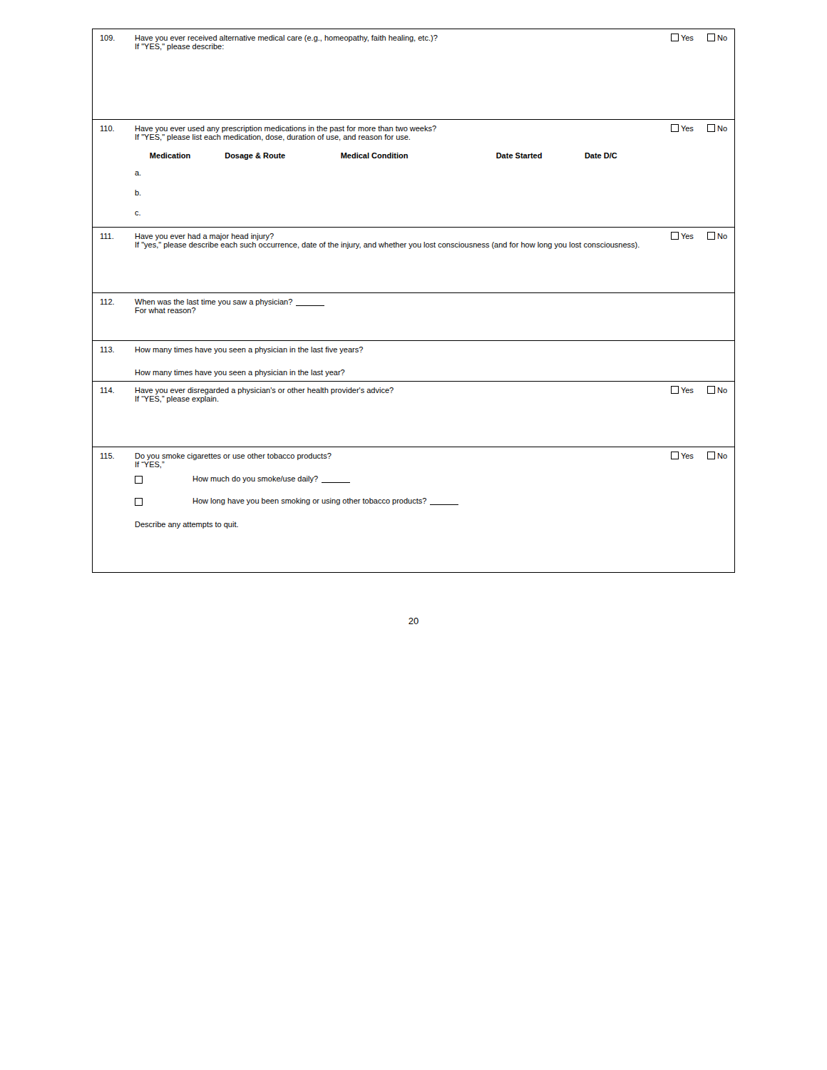109.
Have you ever received alternative medical care (e.g., homeopathy, faith healing, etc.)?
If "YES," please describe:
Yes No
110.
Have you ever used any prescription medications in the past for more than two weeks?
If "YES," please list each medication, dose, duration of use, and reason for use.
| | Medication | Dosage & Route | Medical Condition | Date Started | Date D/C |
| --- | --- | --- | --- | --- | --- |
| a. | | | | | |
| b. | | | | | |
| c. | | | | | |
Yes No
111.
Have you ever had a major head injury?
If "yes," please describe each such occurrence, date of the injury, and whether you lost consciousness (and for how long you lost consciousness).
Yes No
112.
When was the last time you saw a physician?
For what reason?
113.
How many times have you seen a physician in the last five years?
How many times have you seen a physician in the last year?
114.
Have you ever disregarded a physician's or other health provider's advice?
If “YES,” please explain.
Yes No
115.
Do you smoke cigarettes or use other tobacco products?
If “YES,”
How much do you smoke/use daily?
How long have you been smoking or using other tobacco products?
Describe any attempts to quit.
Yes No
20